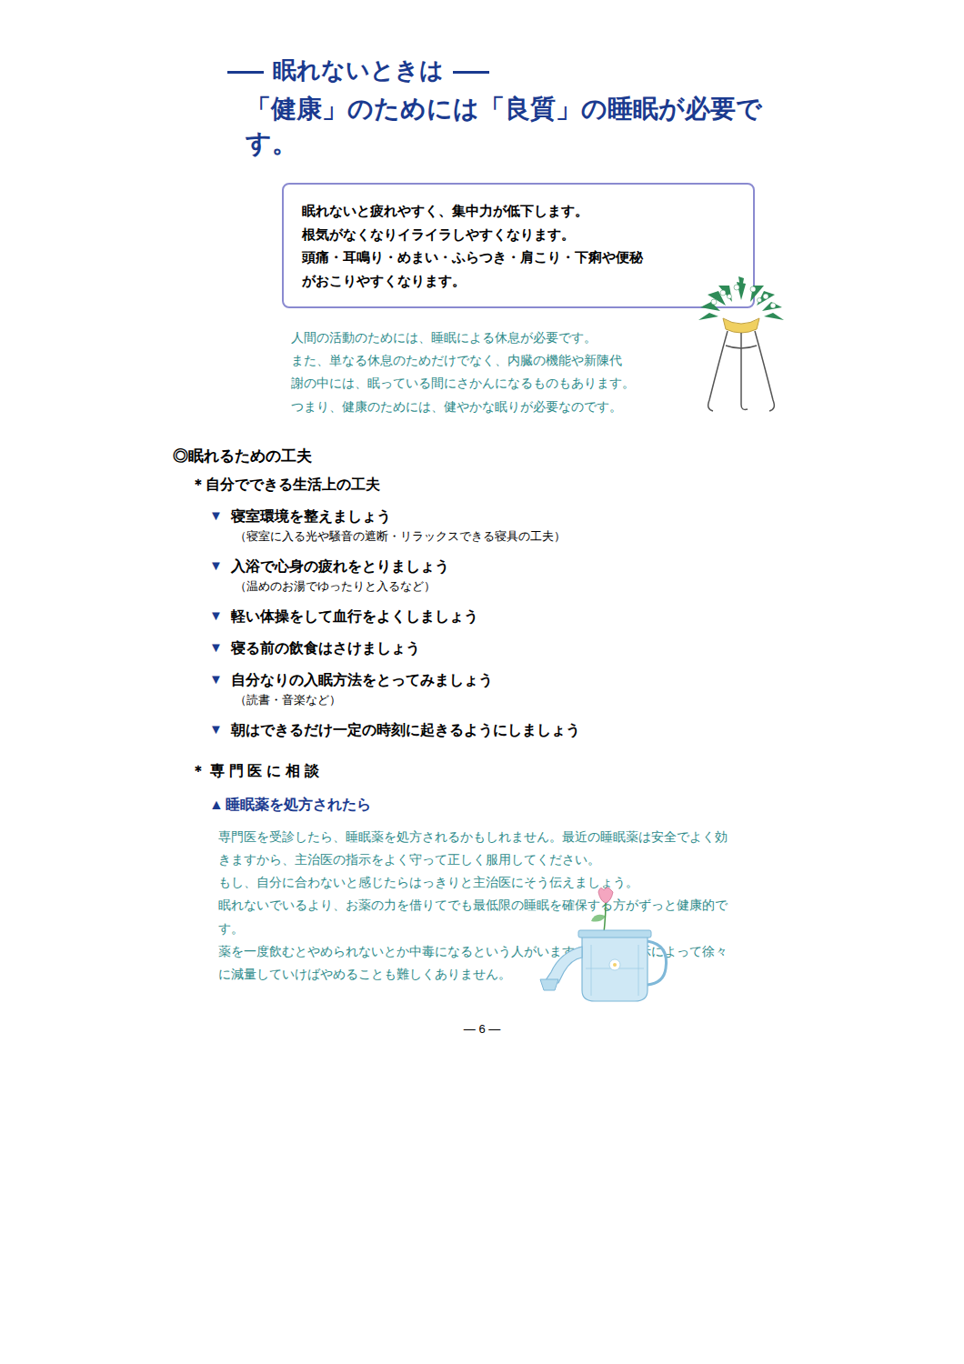眠れないときは
「健康」のためには「良質」の睡眠が必要です。
眠れないと疲れやすく、集中力が低下します。
根気がなくなりイライラしやすくなります。
頭痛・耳鳴り・めまい・ふらつき・肩こり・下痢や便秘
がおこりやすくなります。
人間の活動のためには、睡眠による休息が必要です。
また、単なる休息のためだけでなく、内臓の機能や新陳代
謝の中には、眠っている間にさかんになるものもあります。
つまり、健康のためには、健やかな眠りが必要なのです。
◎眠れるための工夫
＊自分でできる生活上の工夫
寝室環境を整えましょう （寝室に入る光や騒音の遮断・リラックスできる寝具の工夫）
入浴で心身の疲れをとりましょう （温めのお湯でゆったりと入るなど）
軽い体操をして血行をよくしましょう
寝る前の飲食はさけましょう
自分なりの入眠方法をとってみましょう （読書・音楽など）
朝はできるだけ一定の時刻に起きるようにしましょう
＊専門医に相談
睡眠薬を処方されたら
専門医を受診したら、睡眠薬を処方されるかもしれません。最近の睡眠薬は安全でよく効きますから、主治医の指示をよく守って正しく服用してください。
もし、自分に合わないと感じたらはっきりと主治医にそう伝えましょう。
眠れないでいるより、お薬の力を借りてでも最低限の睡眠を確保する方がずっと健康的です。
薬を一度飲むとやめられないとか中毒になるという人がいますが医師の指示によって徐々に減量していけばやめることも難しくありません。
― 6 ―